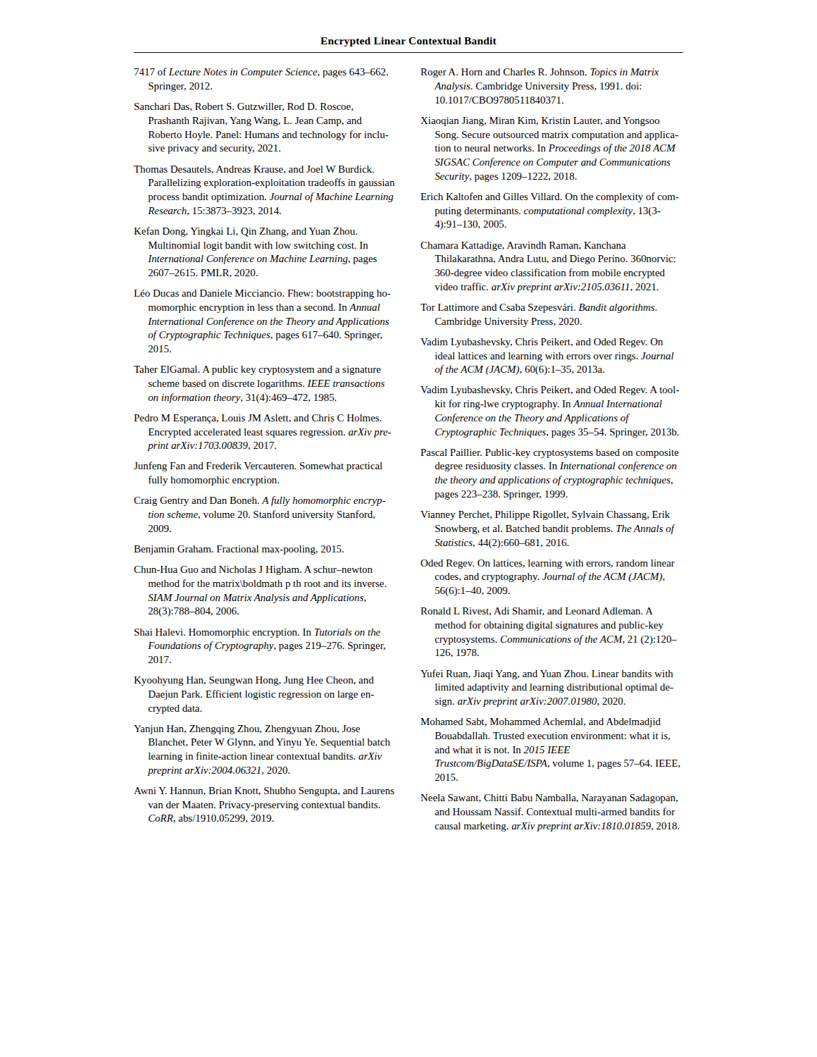Encrypted Linear Contextual Bandit
7417 of Lecture Notes in Computer Science, pages 643–662. Springer, 2012.
Sanchari Das, Robert S. Gutzwiller, Rod D. Roscoe, Prashanth Rajivan, Yang Wang, L. Jean Camp, and Roberto Hoyle. Panel: Humans and technology for inclusive privacy and security, 2021.
Thomas Desautels, Andreas Krause, and Joel W Burdick. Parallelizing exploration-exploitation tradeoffs in gaussian process bandit optimization. Journal of Machine Learning Research, 15:3873–3923, 2014.
Kefan Dong, Yingkai Li, Qin Zhang, and Yuan Zhou. Multinomial logit bandit with low switching cost. In International Conference on Machine Learning, pages 2607–2615. PMLR, 2020.
Léo Ducas and Daniele Micciancio. Fhew: bootstrapping homomorphic encryption in less than a second. In Annual International Conference on the Theory and Applications of Cryptographic Techniques, pages 617–640. Springer, 2015.
Taher ElGamal. A public key cryptosystem and a signature scheme based on discrete logarithms. IEEE transactions on information theory, 31(4):469–472, 1985.
Pedro M Esperança, Louis JM Aslett, and Chris C Holmes. Encrypted accelerated least squares regression. arXiv preprint arXiv:1703.00839, 2017.
Junfeng Fan and Frederik Vercauteren. Somewhat practical fully homomorphic encryption.
Craig Gentry and Dan Boneh. A fully homomorphic encryption scheme, volume 20. Stanford university Stanford, 2009.
Benjamin Graham. Fractional max-pooling, 2015.
Chun-Hua Guo and Nicholas J Higham. A schur–newton method for the matrix\boldmath p th root and its inverse. SIAM Journal on Matrix Analysis and Applications, 28(3):788–804, 2006.
Shai Halevi. Homomorphic encryption. In Tutorials on the Foundations of Cryptography, pages 219–276. Springer, 2017.
Kyoohyung Han, Seungwan Hong, Jung Hee Cheon, and Daejun Park. Efficient logistic regression on large encrypted data.
Yanjun Han, Zhengqing Zhou, Zhengyuan Zhou, Jose Blanchet, Peter W Glynn, and Yinyu Ye. Sequential batch learning in finite-action linear contextual bandits. arXiv preprint arXiv:2004.06321, 2020.
Awni Y. Hannun, Brian Knott, Shubho Sengupta, and Laurens van der Maaten. Privacy-preserving contextual bandits. CoRR, abs/1910.05299, 2019.
Roger A. Horn and Charles R. Johnson. Topics in Matrix Analysis. Cambridge University Press, 1991. doi: 10.1017/CBO9780511840371.
Xiaoqian Jiang, Miran Kim, Kristin Lauter, and Yongsoo Song. Secure outsourced matrix computation and application to neural networks. In Proceedings of the 2018 ACM SIGSAC Conference on Computer and Communications Security, pages 1209–1222, 2018.
Erich Kaltofen and Gilles Villard. On the complexity of computing determinants. computational complexity, 13(3-4):91–130, 2005.
Chamara Kattadige, Aravindh Raman, Kanchana Thilakarathna, Andra Lutu, and Diego Perino. 360norvic: 360-degree video classification from mobile encrypted video traffic. arXiv preprint arXiv:2105.03611, 2021.
Tor Lattimore and Csaba Szepesvári. Bandit algorithms. Cambridge University Press, 2020.
Vadim Lyubashevsky, Chris Peikert, and Oded Regev. On ideal lattices and learning with errors over rings. Journal of the ACM (JACM), 60(6):1–35, 2013a.
Vadim Lyubashevsky, Chris Peikert, and Oded Regev. A toolkit for ring-lwe cryptography. In Annual International Conference on the Theory and Applications of Cryptographic Techniques, pages 35–54. Springer, 2013b.
Pascal Paillier. Public-key cryptosystems based on composite degree residuosity classes. In International conference on the theory and applications of cryptographic techniques, pages 223–238. Springer, 1999.
Vianney Perchet, Philippe Rigollet, Sylvain Chassang, Erik Snowberg, et al. Batched bandit problems. The Annals of Statistics, 44(2):660–681, 2016.
Oded Regev. On lattices, learning with errors, random linear codes, and cryptography. Journal of the ACM (JACM), 56(6):1–40, 2009.
Ronald L Rivest, Adi Shamir, and Leonard Adleman. A method for obtaining digital signatures and public-key cryptosystems. Communications of the ACM, 21 (2):120–126, 1978.
Yufei Ruan, Jiaqi Yang, and Yuan Zhou. Linear bandits with limited adaptivity and learning distributional optimal design. arXiv preprint arXiv:2007.01980, 2020.
Mohamed Sabt, Mohammed Achemlal, and Abdelmadjid Bouabdallah. Trusted execution environment: what it is, and what it is not. In 2015 IEEE Trustcom/BigDataSE/ISPA, volume 1, pages 57–64. IEEE, 2015.
Neela Sawant, Chitti Babu Namballa, Narayanan Sadagopan, and Houssam Nassif. Contextual multi-armed bandits for causal marketing. arXiv preprint arXiv:1810.01859, 2018.